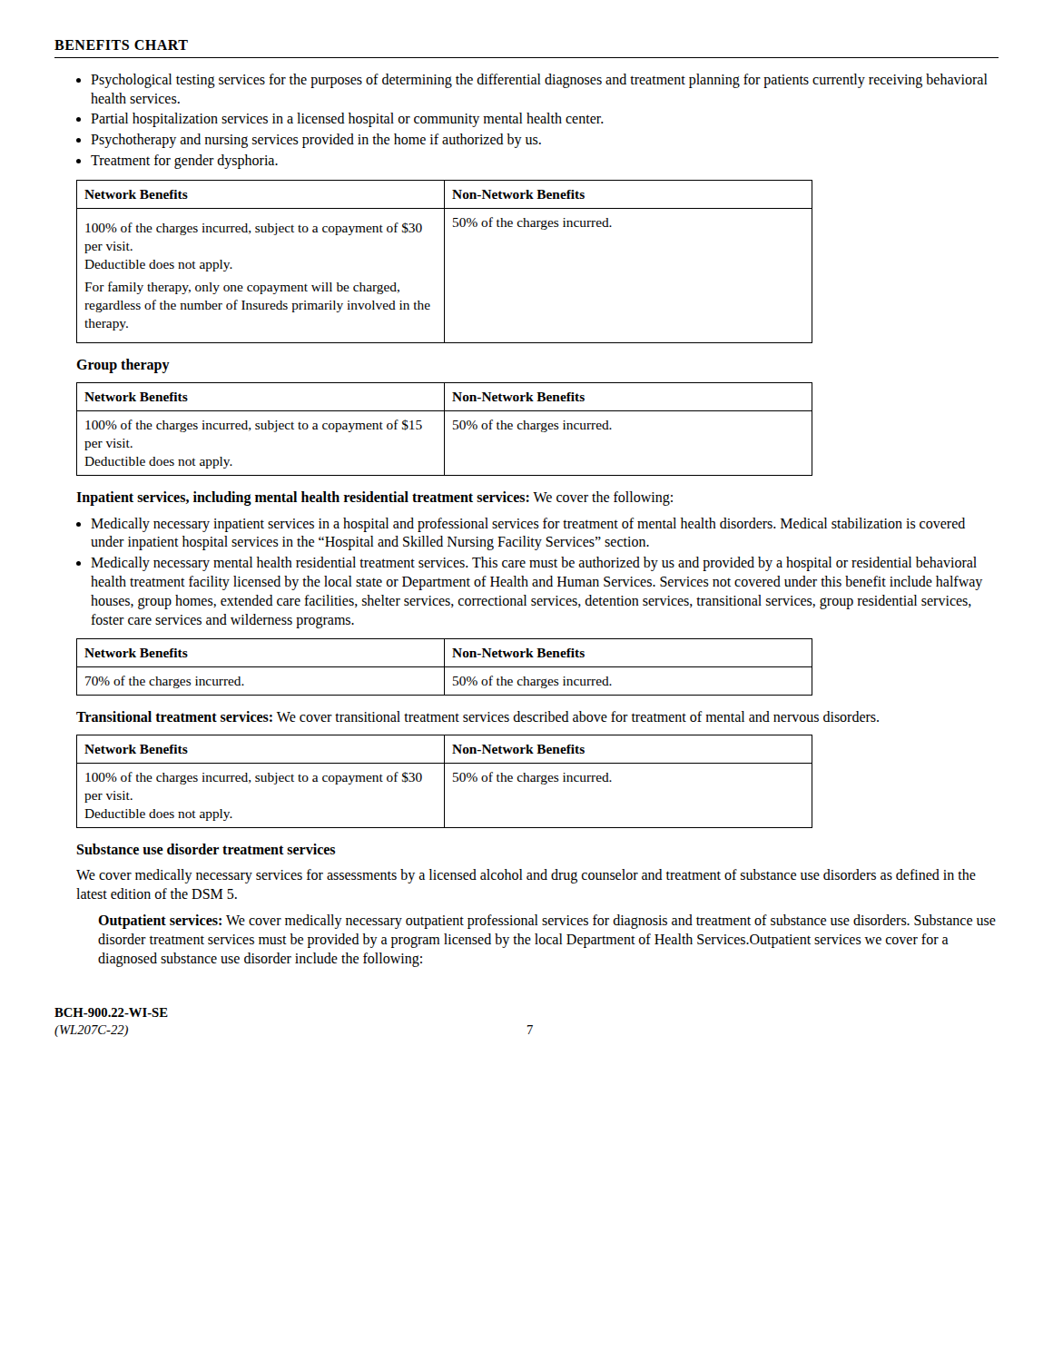BENEFITS CHART
Psychological testing services for the purposes of determining the differential diagnoses and treatment planning for patients currently receiving behavioral health services.
Partial hospitalization services in a licensed hospital or community mental health center.
Psychotherapy and nursing services provided in the home if authorized by us.
Treatment for gender dysphoria.
| Network Benefits | Non-Network Benefits |
| --- | --- |
| 100% of the charges incurred, subject to a copayment of $30 per visit. Deductible does not apply. For family therapy, only one copayment will be charged, regardless of the number of Insureds primarily involved in the therapy. | 50% of the charges incurred. |
Group therapy
| Network Benefits | Non-Network Benefits |
| --- | --- |
| 100% of the charges incurred, subject to a copayment of $15 per visit. Deductible does not apply. | 50% of the charges incurred. |
Inpatient services, including mental health residential treatment services: We cover the following:
Medically necessary inpatient services in a hospital and professional services for treatment of mental health disorders. Medical stabilization is covered under inpatient hospital services in the “Hospital and Skilled Nursing Facility Services” section.
Medically necessary mental health residential treatment services. This care must be authorized by us and provided by a hospital or residential behavioral health treatment facility licensed by the local state or Department of Health and Human Services. Services not covered under this benefit include halfway houses, group homes, extended care facilities, shelter services, correctional services, detention services, transitional services, group residential services, foster care services and wilderness programs.
| Network Benefits | Non-Network Benefits |
| --- | --- |
| 70% of the charges incurred. | 50% of the charges incurred. |
Transitional treatment services: We cover transitional treatment services described above for treatment of mental and nervous disorders.
| Network Benefits | Non-Network Benefits |
| --- | --- |
| 100% of the charges incurred, subject to a copayment of $30 per visit. Deductible does not apply. | 50% of the charges incurred. |
Substance use disorder treatment services
We cover medically necessary services for assessments by a licensed alcohol and drug counselor and treatment of substance use disorders as defined in the latest edition of the DSM 5.
Outpatient services: We cover medically necessary outpatient professional services for diagnosis and treatment of substance use disorders. Substance use disorder treatment services must be provided by a program licensed by the local Department of Health Services.Outpatient services we cover for a diagnosed substance use disorder include the following:
BCH-900.22-WI-SE
(WL207C-22)7